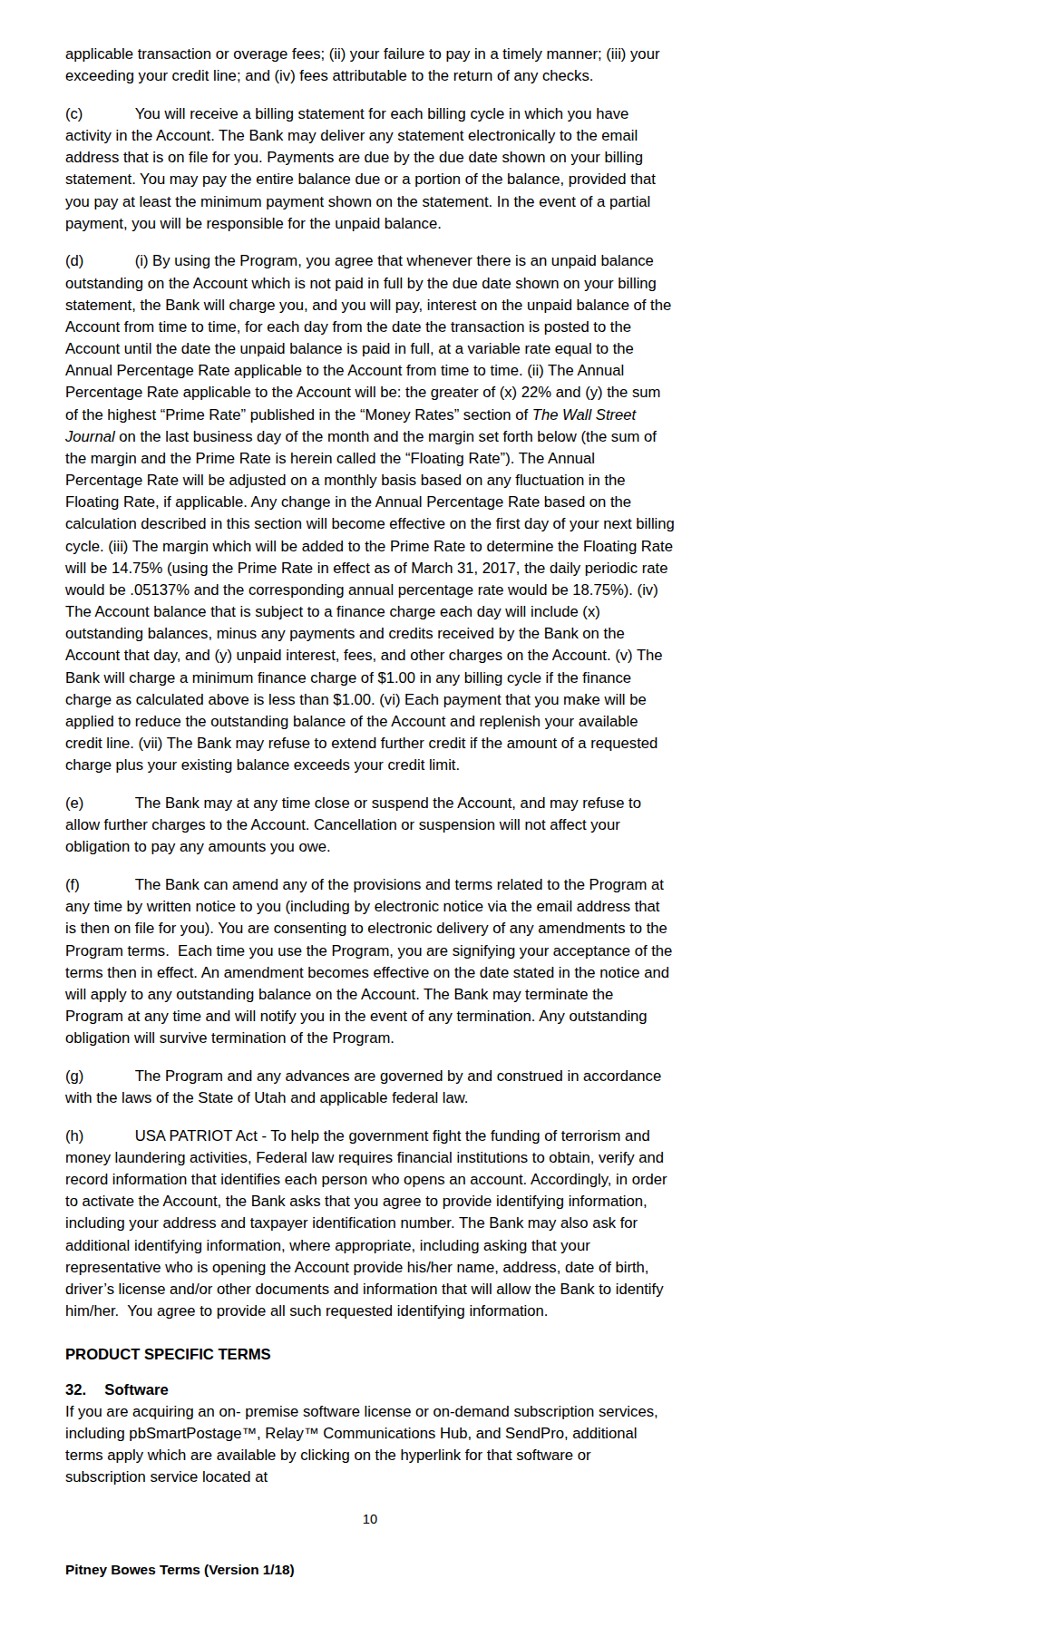applicable transaction or overage fees; (ii) your failure to pay in a timely manner; (iii) your exceeding your credit line; and (iv) fees attributable to the return of any checks.
(c) You will receive a billing statement for each billing cycle in which you have activity in the Account. The Bank may deliver any statement electronically to the email address that is on file for you. Payments are due by the due date shown on your billing statement. You may pay the entire balance due or a portion of the balance, provided that you pay at least the minimum payment shown on the statement. In the event of a partial payment, you will be responsible for the unpaid balance.
(d)(i) By using the Program, you agree that whenever there is an unpaid balance outstanding on the Account which is not paid in full by the due date shown on your billing statement, the Bank will charge you, and you will pay, interest on the unpaid balance of the Account from time to time, for each day from the date the transaction is posted to the Account until the date the unpaid balance is paid in full, at a variable rate equal to the Annual Percentage Rate applicable to the Account from time to time. (ii) The Annual Percentage Rate applicable to the Account will be: the greater of (x) 22% and (y) the sum of the highest “Prime Rate” published in the “Money Rates” section of The Wall Street Journal on the last business day of the month and the margin set forth below (the sum of the margin and the Prime Rate is herein called the “Floating Rate”). The Annual Percentage Rate will be adjusted on a monthly basis based on any fluctuation in the Floating Rate, if applicable. Any change in the Annual Percentage Rate based on the calculation described in this section will become effective on the first day of your next billing cycle. (iii) The margin which will be added to the Prime Rate to determine the Floating Rate will be 14.75% (using the Prime Rate in effect as of March 31, 2017, the daily periodic rate would be .05137% and the corresponding annual percentage rate would be 18.75%). (iv) The Account balance that is subject to a finance charge each day will include (x) outstanding balances, minus any payments and credits received by the Bank on the Account that day, and (y) unpaid interest, fees, and other charges on the Account. (v) The Bank will charge a minimum finance charge of $1.00 in any billing cycle if the finance charge as calculated above is less than $1.00. (vi) Each payment that you make will be applied to reduce the outstanding balance of the Account and replenish your available credit line. (vii) The Bank may refuse to extend further credit if the amount of a requested charge plus your existing balance exceeds your credit limit.
(e) The Bank may at any time close or suspend the Account, and may refuse to allow further charges to the Account. Cancellation or suspension will not affect your obligation to pay any amounts you owe.
(f) The Bank can amend any of the provisions and terms related to the Program at any time by written notice to you (including by electronic notice via the email address that is then on file for you). You are consenting to electronic delivery of any amendments to the Program terms. Each time you use the Program, you are signifying your acceptance of the terms then in effect. An amendment becomes effective on the date stated in the notice and will apply to any outstanding balance on the Account. The Bank may terminate the Program at any time and will notify you in the event of any termination. Any outstanding obligation will survive termination of the Program.
(g) The Program and any advances are governed by and construed in accordance with the laws of the State of Utah and applicable federal law.
(h) USA PATRIOT Act - To help the government fight the funding of terrorism and money laundering activities, Federal law requires financial institutions to obtain, verify and record information that identifies each person who opens an account. Accordingly, in order to activate the Account, the Bank asks that you agree to provide identifying information, including your address and taxpayer identification number. The Bank may also ask for additional identifying information, where appropriate, including asking that your representative who is opening the Account provide his/her name, address, date of birth, driver’s license and/or other documents and information that will allow the Bank to identify him/her. You agree to provide all such requested identifying information.
PRODUCT SPECIFIC TERMS
32. Software
If you are acquiring an on- premise software license or on-demand subscription services, including pbSmartPostage™, Relay™ Communications Hub, and SendPro, additional terms apply which are available by clicking on the hyperlink for that software or subscription service located at
10
Pitney Bowes Terms (Version 1/18)